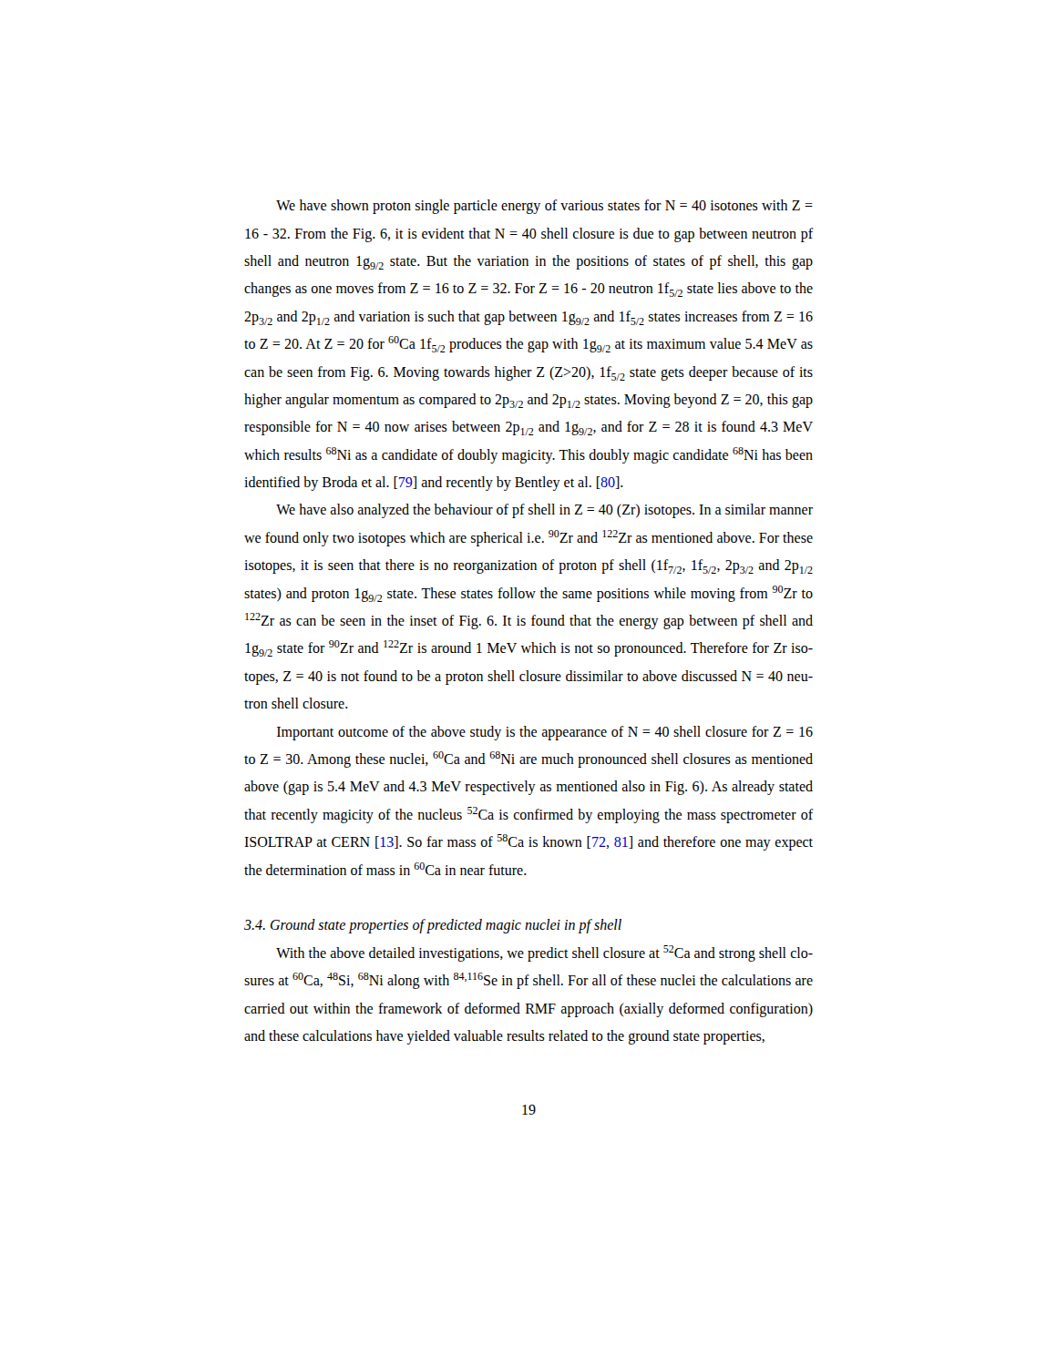We have shown proton single particle energy of various states for N = 40 isotones with Z = 16 - 32. From the Fig. 6, it is evident that N = 40 shell closure is due to gap between neutron pf shell and neutron 1g9/2 state. But the variation in the positions of states of pf shell, this gap changes as one moves from Z = 16 to Z = 32. For Z = 16 - 20 neutron 1f5/2 state lies above to the 2p3/2 and 2p1/2 and variation is such that gap between 1g9/2 and 1f5/2 states increases from Z = 16 to Z = 20. At Z = 20 for 60Ca 1f5/2 produces the gap with 1g9/2 at its maximum value 5.4 MeV as can be seen from Fig. 6. Moving towards higher Z (Z>20), 1f5/2 state gets deeper because of its higher angular momentum as compared to 2p3/2 and 2p1/2 states. Moving beyond Z = 20, this gap responsible for N = 40 now arises between 2p1/2 and 1g9/2, and for Z = 28 it is found 4.3 MeV which results 68Ni as a candidate of doubly magicity. This doubly magic candidate 68Ni has been identified by Broda et al. [79] and recently by Bentley et al. [80].
We have also analyzed the behaviour of pf shell in Z = 40 (Zr) isotopes. In a similar manner we found only two isotopes which are spherical i.e. 90Zr and 122Zr as mentioned above. For these isotopes, it is seen that there is no reorganization of proton pf shell (1f7/2, 1f5/2, 2p3/2 and 2p1/2 states) and proton 1g9/2 state. These states follow the same positions while moving from 90Zr to 122Zr as can be seen in the inset of Fig. 6. It is found that the energy gap between pf shell and 1g9/2 state for 90Zr and 122Zr is around 1 MeV which is not so pronounced. Therefore for Zr isotopes, Z = 40 is not found to be a proton shell closure dissimilar to above discussed N = 40 neutron shell closure.
Important outcome of the above study is the appearance of N = 40 shell closure for Z = 16 to Z = 30. Among these nuclei, 60Ca and 68Ni are much pronounced shell closures as mentioned above (gap is 5.4 MeV and 4.3 MeV respectively as mentioned also in Fig. 6). As already stated that recently magicity of the nucleus 52Ca is confirmed by employing the mass spectrometer of ISOLTRAP at CERN [13]. So far mass of 58Ca is known [72, 81] and therefore one may expect the determination of mass in 60Ca in near future.
3.4. Ground state properties of predicted magic nuclei in pf shell
With the above detailed investigations, we predict shell closure at 52Ca and strong shell closures at 60Ca, 48Si, 68Ni along with 84,116Se in pf shell. For all of these nuclei the calculations are carried out within the framework of deformed RMF approach (axially deformed configuration) and these calculations have yielded valuable results related to the ground state properties,
19